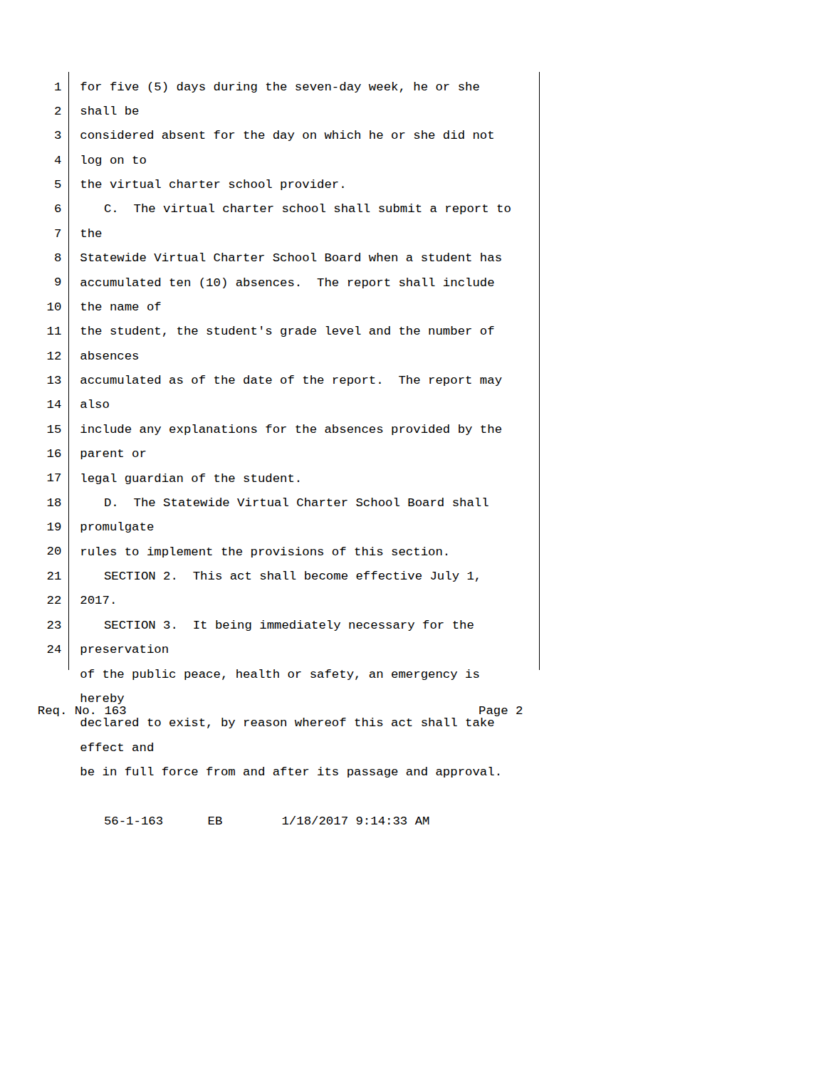1
2
3
4
5
6
7
8
9
10
11
12
13
14
15
16
17
18
19
20
21
22
23
24
for five (5) days during the seven-day week, he or she shall be
considered absent for the day on which he or she did not log on to
the virtual charter school provider.
C. The virtual charter school shall submit a report to the
Statewide Virtual Charter School Board when a student has
accumulated ten (10) absences. The report shall include the name of
the student, the student's grade level and the number of absences
accumulated as of the date of the report. The report may also
include any explanations for the absences provided by the parent or
legal guardian of the student.
D. The Statewide Virtual Charter School Board shall promulgate
rules to implement the provisions of this section.
SECTION 2. This act shall become effective July 1, 2017.
SECTION 3. It being immediately necessary for the preservation
of the public peace, health or safety, an emergency is hereby
declared to exist, by reason whereof this act shall take effect and
be in full force from and after its passage and approval.
56-1-163 EB 1/18/2017 9:14:33 AM
Req. No. 163 Page 2